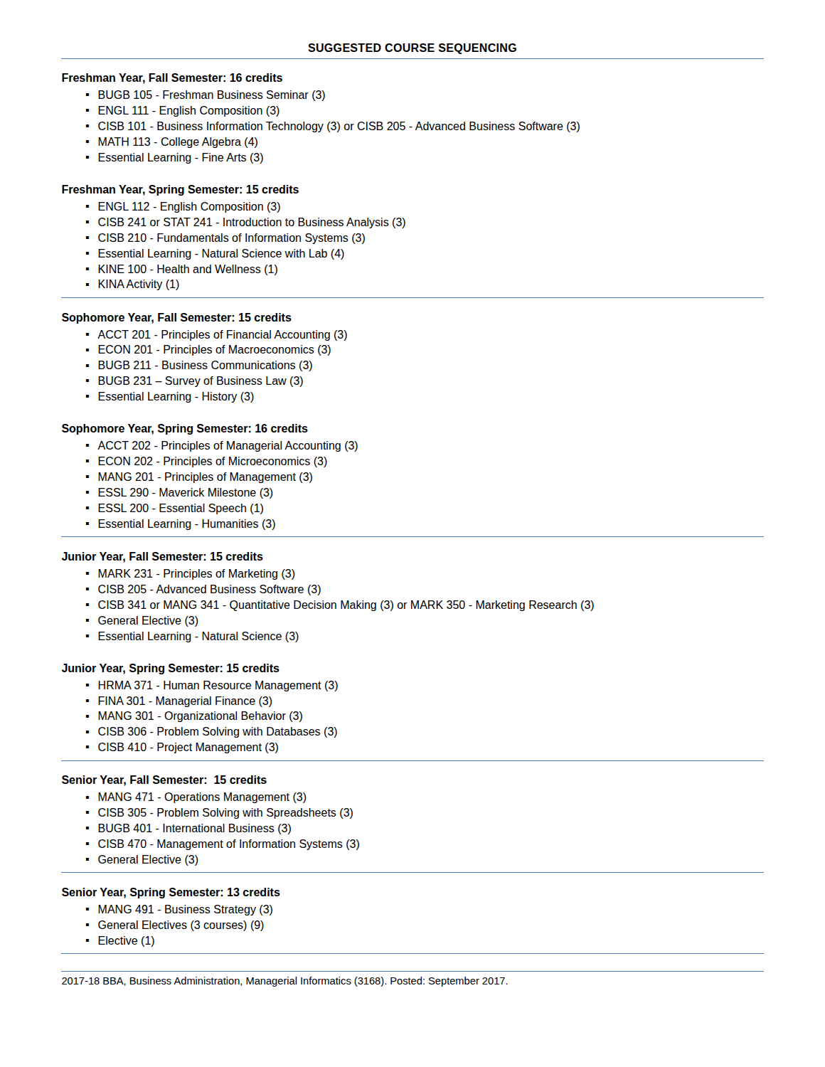SUGGESTED COURSE SEQUENCING
Freshman Year, Fall Semester: 16 credits
BUGB 105 - Freshman Business Seminar (3)
ENGL 111 - English Composition (3)
CISB 101 - Business Information Technology (3) or CISB 205 - Advanced Business Software (3)
MATH 113 - College Algebra (4)
Essential Learning - Fine Arts (3)
Freshman Year, Spring Semester: 15 credits
ENGL 112 - English Composition (3)
CISB 241 or STAT 241 - Introduction to Business Analysis (3)
CISB 210 - Fundamentals of Information Systems (3)
Essential Learning - Natural Science with Lab (4)
KINE 100 - Health and Wellness (1)
KINA Activity (1)
Sophomore Year, Fall Semester: 15 credits
ACCT 201 - Principles of Financial Accounting (3)
ECON 201 - Principles of Macroeconomics (3)
BUGB 211 - Business Communications (3)
BUGB 231 – Survey of Business Law (3)
Essential Learning - History (3)
Sophomore Year, Spring Semester: 16 credits
ACCT 202 - Principles of Managerial Accounting (3)
ECON 202 - Principles of Microeconomics (3)
MANG 201 - Principles of Management (3)
ESSL 290 - Maverick Milestone (3)
ESSL 200 - Essential Speech (1)
Essential Learning - Humanities (3)
Junior Year, Fall Semester: 15 credits
MARK 231 - Principles of Marketing (3)
CISB 205 - Advanced Business Software (3)
CISB 341 or MANG 341 - Quantitative Decision Making (3) or MARK 350 - Marketing Research (3)
General Elective (3)
Essential Learning - Natural Science (3)
Junior Year, Spring Semester: 15 credits
HRMA 371 - Human Resource Management (3)
FINA 301 - Managerial Finance (3)
MANG 301 - Organizational Behavior (3)
CISB 306 - Problem Solving with Databases (3)
CISB 410 - Project Management (3)
Senior Year, Fall Semester: 15 credits
MANG 471 - Operations Management (3)
CISB 305 - Problem Solving with Spreadsheets (3)
BUGB 401 - International Business (3)
CISB 470 - Management of Information Systems (3)
General Elective (3)
Senior Year, Spring Semester: 13 credits
MANG 491 - Business Strategy (3)
General Electives (3 courses) (9)
Elective (1)
2017-18 BBA, Business Administration, Managerial Informatics (3168). Posted: September 2017.